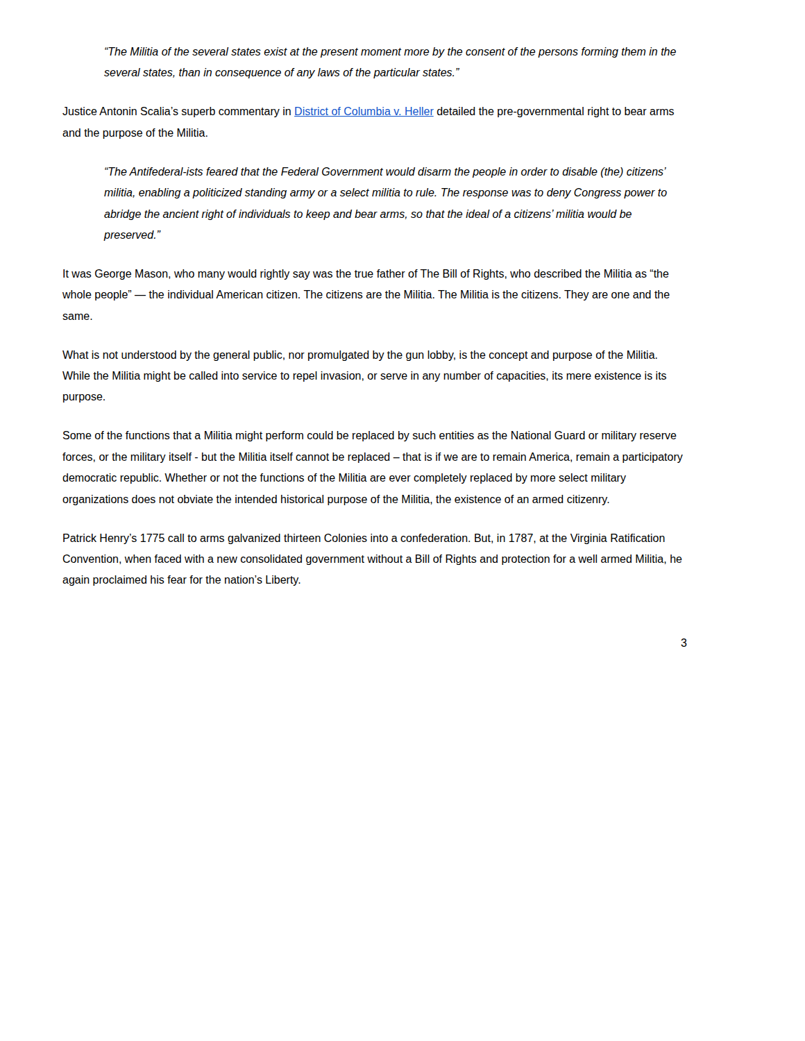“The Militia of the several states exist at the present moment more by the consent of the persons forming them in the several states, than in consequence of any laws of the particular states.”
Justice Antonin Scalia’s superb commentary in District of Columbia v. Heller detailed the pre-governmental right to bear arms and the purpose of the Militia.
“The Antifederal-ists feared that the Federal Government would disarm the people in order to disable (the) citizens’ militia, enabling a politicized standing army or a select militia to rule. The response was to deny Congress power to abridge the ancient right of individuals to keep and bear arms, so that the ideal of a citizens’ militia would be preserved.”
It was George Mason, who many would rightly say was the true father of The Bill of Rights, who described the Militia as “the whole people” — the individual American citizen. The citizens are the Militia. The Militia is the citizens. They are one and the same.
What is not understood by the general public, nor promulgated by the gun lobby, is the concept and purpose of the Militia. While the Militia might be called into service to repel invasion, or serve in any number of capacities, its mere existence is its purpose.
Some of the functions that a Militia might perform could be replaced by such entities as the National Guard or military reserve forces, or the military itself - but the Militia itself cannot be replaced – that is if we are to remain America, remain a participatory democratic republic. Whether or not the functions of the Militia are ever completely replaced by more select military organizations does not obviate the intended historical purpose of the Militia, the existence of an armed citizenry.
Patrick Henry’s 1775 call to arms galvanized thirteen Colonies into a confederation. But, in 1787, at the Virginia Ratification Convention, when faced with a new consolidated government without a Bill of Rights and protection for a well armed Militia, he again proclaimed his fear for the nation’s Liberty.
3